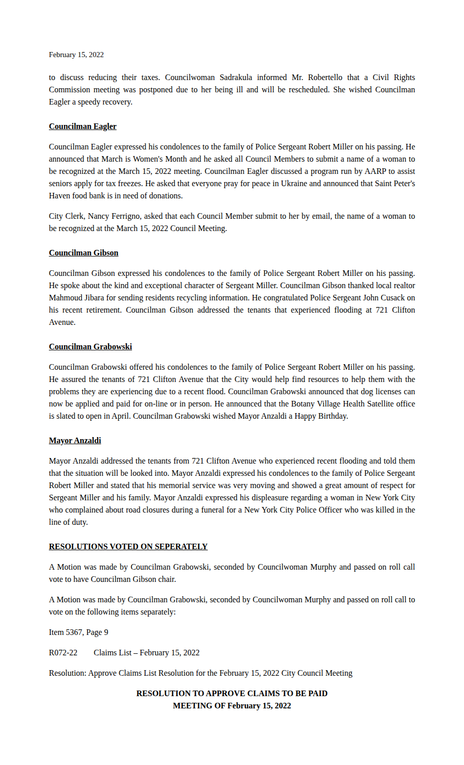February 15, 2022
to discuss reducing their taxes. Councilwoman Sadrakula informed Mr. Robertello that a Civil Rights Commission meeting was postponed due to her being ill and will be rescheduled. She wished Councilman Eagler a speedy recovery.
Councilman Eagler
Councilman Eagler expressed his condolences to the family of Police Sergeant Robert Miller on his passing. He announced that March is Women's Month and he asked all Council Members to submit a name of a woman to be recognized at the March 15, 2022 meeting. Councilman Eagler discussed a program run by AARP to assist seniors apply for tax freezes. He asked that everyone pray for peace in Ukraine and announced that Saint Peter's Haven food bank is in need of donations.
City Clerk, Nancy Ferrigno, asked that each Council Member submit to her by email, the name of a woman to be recognized at the March 15, 2022 Council Meeting.
Councilman Gibson
Councilman Gibson expressed his condolences to the family of Police Sergeant Robert Miller on his passing. He spoke about the kind and exceptional character of Sergeant Miller. Councilman Gibson thanked local realtor Mahmoud Jibara for sending residents recycling information. He congratulated Police Sergeant John Cusack on his recent retirement. Councilman Gibson addressed the tenants that experienced flooding at 721 Clifton Avenue.
Councilman Grabowski
Councilman Grabowski offered his condolences to the family of Police Sergeant Robert Miller on his passing. He assured the tenants of 721 Clifton Avenue that the City would help find resources to help them with the problems they are experiencing due to a recent flood. Councilman Grabowski announced that dog licenses can now be applied and paid for on-line or in person. He announced that the Botany Village Health Satellite office is slated to open in April. Councilman Grabowski wished Mayor Anzaldi a Happy Birthday.
Mayor Anzaldi
Mayor Anzaldi addressed the tenants from 721 Clifton Avenue who experienced recent flooding and told them that the situation will be looked into. Mayor Anzaldi expressed his condolences to the family of Police Sergeant Robert Miller and stated that his memorial service was very moving and showed a great amount of respect for Sergeant Miller and his family. Mayor Anzaldi expressed his displeasure regarding a woman in New York City who complained about road closures during a funeral for a New York City Police Officer who was killed in the line of duty.
RESOLUTIONS VOTED ON SEPERATELY
A Motion was made by Councilman Grabowski, seconded by Councilwoman Murphy and passed on roll call vote to have Councilman Gibson chair.
A Motion was made by Councilman Grabowski, seconded by Councilwoman Murphy and passed on roll call to vote on the following items separately:
Item 5367, Page 9
| R072-22 | Claims List – February 15, 2022 |
Resolution: Approve Claims List Resolution for the February 15, 2022 City Council Meeting
RESOLUTION TO APPROVE CLAIMS TO BE PAID
MEETING OF February 15, 2022